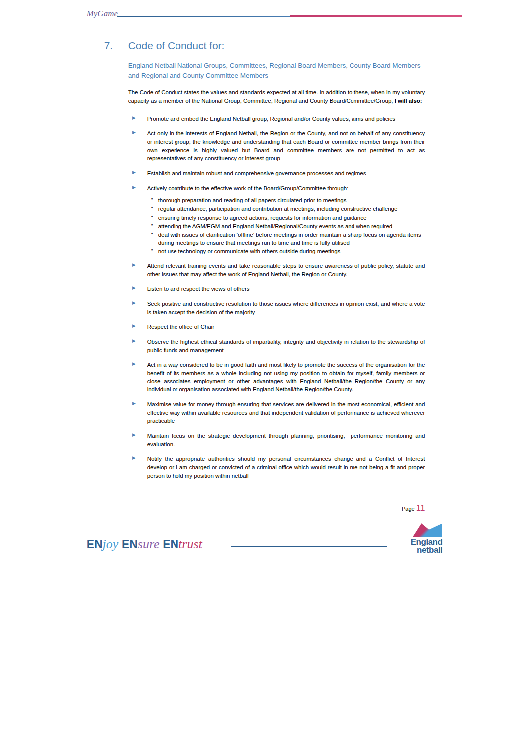MyGame
7. Code of Conduct for:
England Netball National Groups, Committees, Regional Board Members, County Board Members and Regional and County Committee Members
The Code of Conduct states the values and standards expected at all time. In addition to these, when in my voluntary capacity as a member of the National Group, Committee, Regional and County Board/Committee/Group, I will also:
Promote and embed the England Netball group, Regional and/or County values, aims and policies
Act only in the interests of England Netball, the Region or the County, and not on behalf of any constituency or interest group; the knowledge and understanding that each Board or committee member brings from their own experience is highly valued but Board and committee members are not permitted to act as representatives of any constituency or interest group
Establish and maintain robust and comprehensive governance processes and regimes
Actively contribute to the effective work of the Board/Group/Committee through:
thorough preparation and reading of all papers circulated prior to meetings
regular attendance, participation and contribution at meetings, including constructive challenge
ensuring timely response to agreed actions, requests for information and guidance
attending the AGM/EGM and England Netball/Regional/County events as and when required
deal with issues of clarification ‘offline’ before meetings in order maintain a sharp focus on agenda items during meetings to ensure that meetings run to time and time is fully utilised
not use technology or communicate with others outside during meetings
Attend relevant training events and take reasonable steps to ensure awareness of public policy, statute and other issues that may affect the work of England Netball, the Region or County.
Listen to and respect the views of others
Seek positive and constructive resolution to those issues where differences in opinion exist, and where a vote is taken accept the decision of the majority
Respect the office of Chair
Observe the highest ethical standards of impartiality, integrity and objectivity in relation to the stewardship of public funds and management
Act in a way considered to be in good faith and most likely to promote the success of the organisation for the benefit of its members as a whole including not using my position to obtain for myself, family members or close associates employment or other advantages with England Netball/the Region/the County or any individual or organisation associated with England Netball/the Region/the County.
Maximise value for money through ensuring that services are delivered in the most economical, efficient and effective way within available resources and that independent validation of performance is achieved wherever practicable
Maintain focus on the strategic development through planning, prioritising, performance monitoring and evaluation.
Notify the appropriate authorities should my personal circumstances change and a Conflict of Interest develop or I am charged or convicted of a criminal office which would result in me not being a fit and proper person to hold my position within netball
Page 11
EN joy EN sure EN trust
England
netball